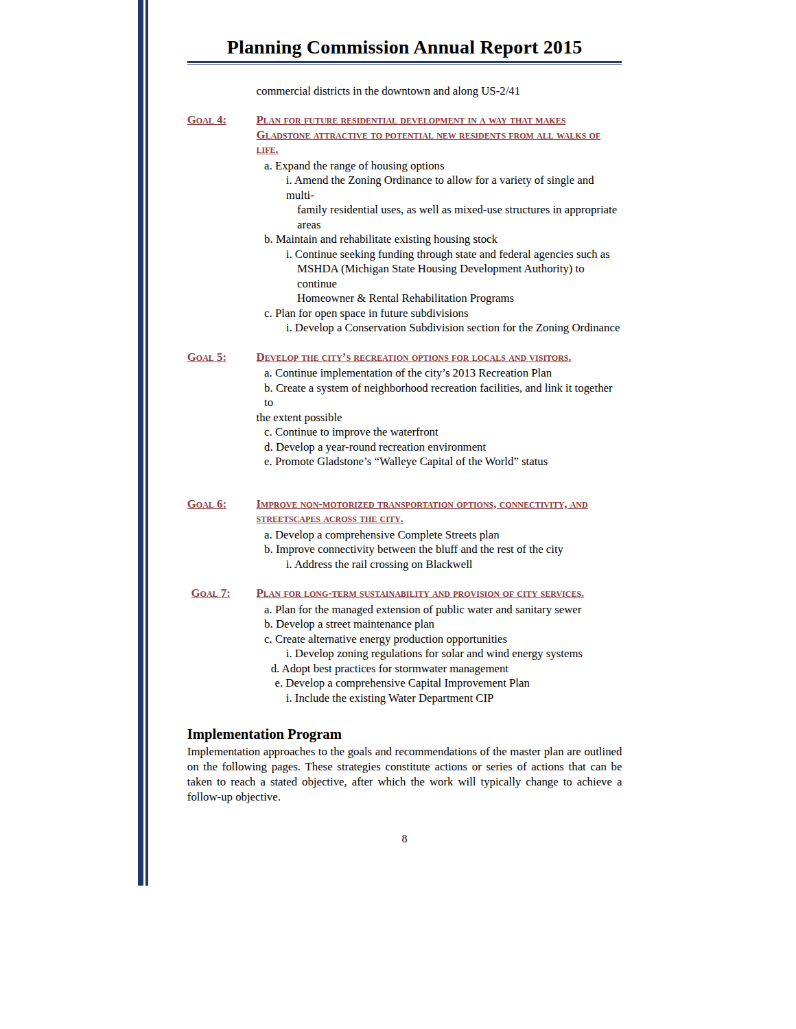Planning Commission Annual Report 2015
commercial districts in the downtown and along US-2/41
Goal 4: Plan for future residential development in a way that makes Gladstone attractive to potential new residents from all walks of life.
a. Expand the range of housing options
i. Amend the Zoning Ordinance to allow for a variety of single and multi-
family residential uses, as well as mixed-use structures in appropriate
areas
b. Maintain and rehabilitate existing housing stock
i. Continue seeking funding through state and federal agencies such as
MSHDA (Michigan State Housing Development Authority) to continue
Homeowner & Rental Rehabilitation Programs
c. Plan for open space in future subdivisions
i. Develop a Conservation Subdivision section for the Zoning Ordinance
Goal 5: Develop the city’s recreation options for locals and visitors.
a. Continue implementation of the city’s 2013 Recreation Plan
b. Create a system of neighborhood recreation facilities, and link it together to
the extent possible
c. Continue to improve the waterfront
d. Develop a year-round recreation environment
e. Promote Gladstone’s “Walleye Capital of the World” status
Goal 6: Improve non-motorized transportation options, connectivity, and streetscapes across the city.
a. Develop a comprehensive Complete Streets plan
b. Improve connectivity between the bluff and the rest of the city
i. Address the rail crossing on Blackwell
Goal 7: Plan for long-term sustainability and provision of city services.
a. Plan for the managed extension of public water and sanitary sewer
b. Develop a street maintenance plan
c. Create alternative energy production opportunities
i. Develop zoning regulations for solar and wind energy systems
d. Adopt best practices for stormwater management
e. Develop a comprehensive Capital Improvement Plan
i. Include the existing Water Department CIP
Implementation Program
Implementation approaches to the goals and recommendations of the master plan are outlined on the following pages. These strategies constitute actions or series of actions that can be taken to reach a stated objective, after which the work will typically change to achieve a follow-up objective.
8